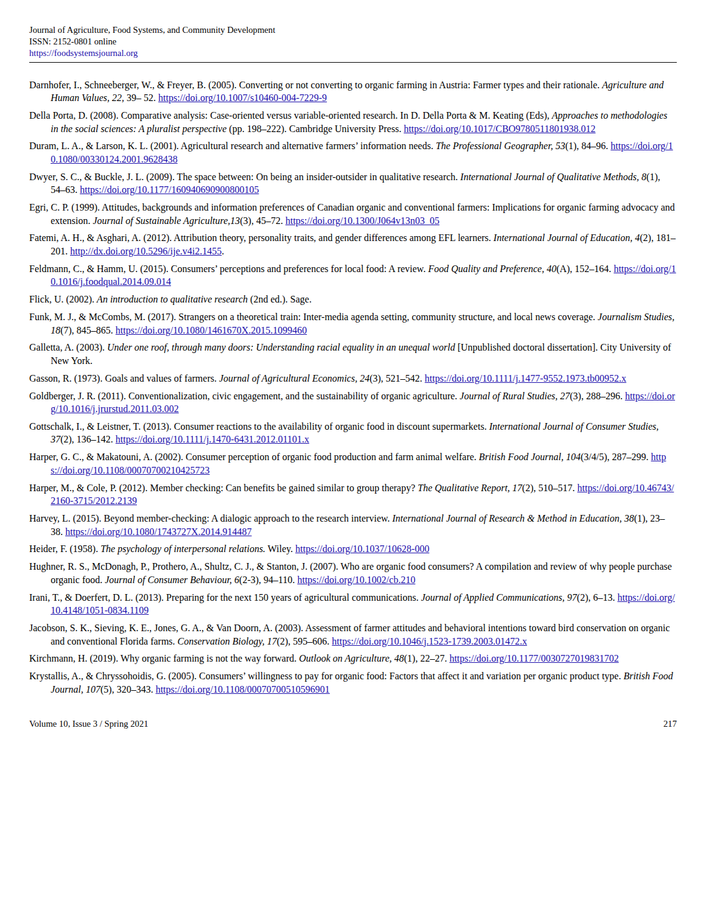Journal of Agriculture, Food Systems, and Community Development
ISSN: 2152-0801 online
https://foodsystemsjournal.org
Darnhofer, I., Schneeberger, W., & Freyer, B. (2005). Converting or not converting to organic farming in Austria: Farmer types and their rationale. Agriculture and Human Values, 22, 39– 52. https://doi.org/10.1007/s10460-004-7229-9
Della Porta, D. (2008). Comparative analysis: Case-oriented versus variable-oriented research. In D. Della Porta & M. Keating (Eds), Approaches to methodologies in the social sciences: A pluralist perspective (pp. 198–222). Cambridge University Press. https://doi.org/10.1017/CBO9780511801938.012
Duram, L. A., & Larson, K. L. (2001). Agricultural research and alternative farmers’ information needs. The Professional Geographer, 53(1), 84–96. https://doi.org/10.1080/00330124.2001.9628438
Dwyer, S. C., & Buckle, J. L. (2009). The space between: On being an insider-outsider in qualitative research. International Journal of Qualitative Methods, 8(1), 54–63. https://doi.org/10.1177/160940690900800105
Egri, C. P. (1999). Attitudes, backgrounds and information preferences of Canadian organic and conventional farmers: Implications for organic farming advocacy and extension. Journal of Sustainable Agriculture,13(3), 45–72. https://doi.org/10.1300/J064v13n03_05
Fatemi, A. H., & Asghari, A. (2012). Attribution theory, personality traits, and gender differences among EFL learners. International Journal of Education, 4(2), 181–201. http://dx.doi.org/10.5296/ije.v4i2.1455.
Feldmann, C., & Hamm, U. (2015). Consumers’ perceptions and preferences for local food: A review. Food Quality and Preference, 40(A), 152–164. https://doi.org/10.1016/j.foodqual.2014.09.014
Flick, U. (2002). An introduction to qualitative research (2nd ed.). Sage.
Funk, M. J., & McCombs, M. (2017). Strangers on a theoretical train: Inter-media agenda setting, community structure, and local news coverage. Journalism Studies, 18(7), 845–865. https://doi.org/10.1080/1461670X.2015.1099460
Galletta, A. (2003). Under one roof, through many doors: Understanding racial equality in an unequal world [Unpublished doctoral dissertation]. City University of New York.
Gasson, R. (1973). Goals and values of farmers. Journal of Agricultural Economics, 24(3), 521–542. https://doi.org/10.1111/j.1477-9552.1973.tb00952.x
Goldberger, J. R. (2011). Conventionalization, civic engagement, and the sustainability of organic agriculture. Journal of Rural Studies, 27(3), 288–296. https://doi.org/10.1016/j.jrurstud.2011.03.002
Gottschalk, I., & Leistner, T. (2013). Consumer reactions to the availability of organic food in discount supermarkets. International Journal of Consumer Studies, 37(2), 136–142. https://doi.org/10.1111/j.1470-6431.2012.01101.x
Harper, G. C., & Makatouni, A. (2002). Consumer perception of organic food production and farm animal welfare. British Food Journal, 104(3/4/5), 287–299. https://doi.org/10.1108/00070700210425723
Harper, M., & Cole, P. (2012). Member checking: Can benefits be gained similar to group therapy? The Qualitative Report, 17(2), 510–517. https://doi.org/10.46743/2160-3715/2012.2139
Harvey, L. (2015). Beyond member-checking: A dialogic approach to the research interview. International Journal of Research & Method in Education, 38(1), 23–38. https://doi.org/10.1080/1743727X.2014.914487
Heider, F. (1958). The psychology of interpersonal relations. Wiley. https://doi.org/10.1037/10628-000
Hughner, R. S., McDonagh, P., Prothero, A., Shultz, C. J., & Stanton, J. (2007). Who are organic food consumers? A compilation and review of why people purchase organic food. Journal of Consumer Behaviour, 6(2-3), 94–110. https://doi.org/10.1002/cb.210
Irani, T., & Doerfert, D. L. (2013). Preparing for the next 150 years of agricultural communications. Journal of Applied Communications, 97(2), 6–13. https://doi.org/10.4148/1051-0834.1109
Jacobson, S. K., Sieving, K. E., Jones, G. A., & Van Doorn, A. (2003). Assessment of farmer attitudes and behavioral intentions toward bird conservation on organic and conventional Florida farms. Conservation Biology, 17(2), 595–606. https://doi.org/10.1046/j.1523-1739.2003.01472.x
Kirchmann, H. (2019). Why organic farming is not the way forward. Outlook on Agriculture, 48(1), 22–27. https://doi.org/10.1177/0030727019831702
Krystallis, A., & Chryssohoidis, G. (2005). Consumers’ willingness to pay for organic food: Factors that affect it and variation per organic product type. British Food Journal, 107(5), 320–343. https://doi.org/10.1108/00070700510596901
Volume 10, Issue 3 / Spring 2021 217